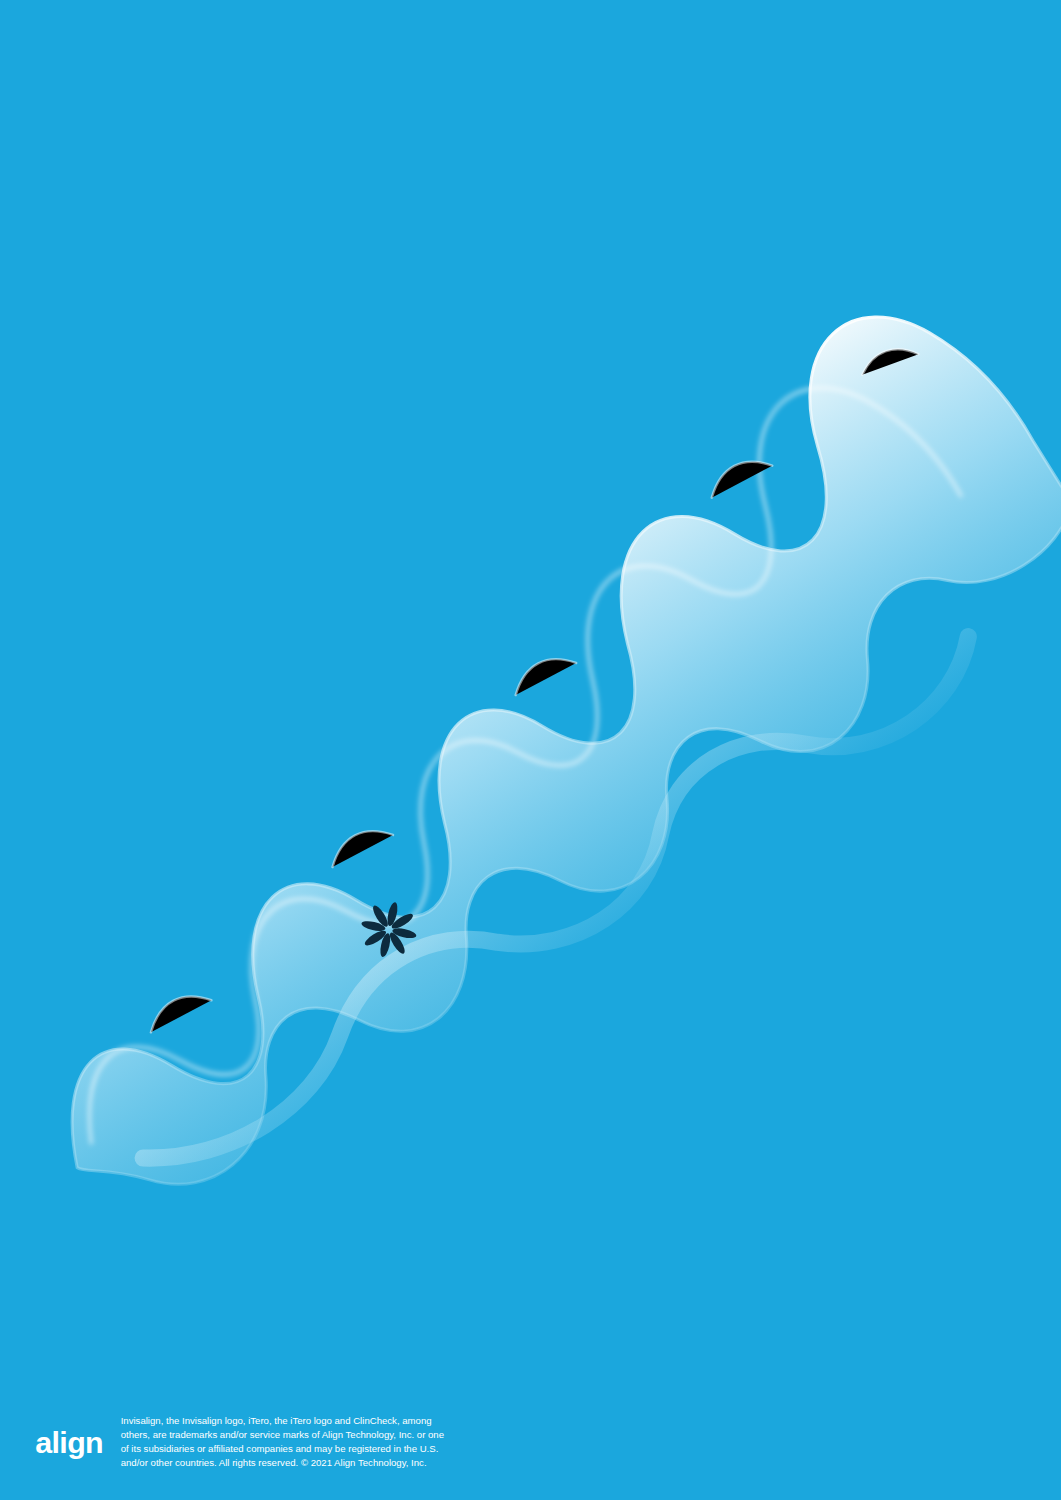align
Invisalign, the Invisalign logo, iTero, the iTero logo and ClinCheck, among others, are trademarks and/or service marks of Align Technology, Inc. or one of its subsidiaries or affiliated companies and may be registered in the U.S. and/or other countries. All rights reserved. © 2021 Align Technology, Inc.